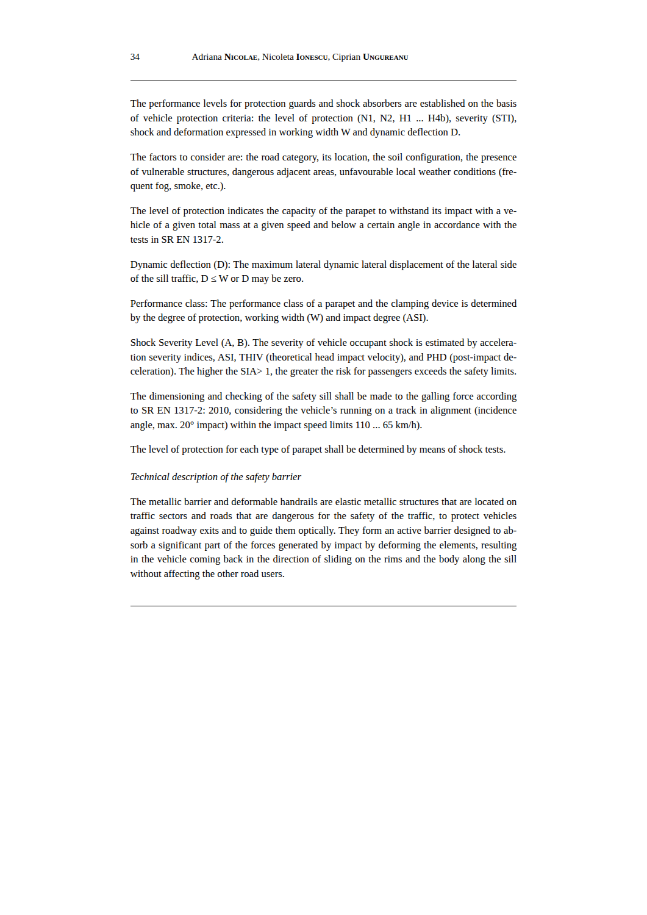34
Adriana Nicolae, Nicoleta Ionescu, Ciprian Ungureanu
The performance levels for protection guards and shock absorbers are established on the basis of vehicle protection criteria: the level of protection (N1, N2, H1 ... H4b), severity (STI), shock and deformation expressed in working width W and dynamic deflection D.
The factors to consider are: the road category, its location, the soil configuration, the presence of vulnerable structures, dangerous adjacent areas, unfavourable local weather conditions (frequent fog, smoke, etc.).
The level of protection indicates the capacity of the parapet to withstand its impact with a vehicle of a given total mass at a given speed and below a certain angle in accordance with the tests in SR EN 1317-2.
Dynamic deflection (D): The maximum lateral dynamic lateral displacement of the lateral side of the sill traffic, D ≤ W or D may be zero.
Performance class: The performance class of a parapet and the clamping device is determined by the degree of protection, working width (W) and impact degree (ASI).
Shock Severity Level (A, B). The severity of vehicle occupant shock is estimated by acceleration severity indices, ASI, THIV (theoretical head impact velocity), and PHD (post-impact deceleration). The higher the SIA> 1, the greater the risk for passengers exceeds the safety limits.
The dimensioning and checking of the safety sill shall be made to the galling force according to SR EN 1317-2: 2010, considering the vehicle’s running on a track in alignment (incidence angle, max. 20° impact) within the impact speed limits 110 ... 65 km/h).
The level of protection for each type of parapet shall be determined by means of shock tests.
Technical description of the safety barrier
The metallic barrier and deformable handrails are elastic metallic structures that are located on traffic sectors and roads that are dangerous for the safety of the traffic, to protect vehicles against roadway exits and to guide them optically. They form an active barrier designed to absorb a significant part of the forces generated by impact by deforming the elements, resulting in the vehicle coming back in the direction of sliding on the rims and the body along the sill without affecting the other road users.